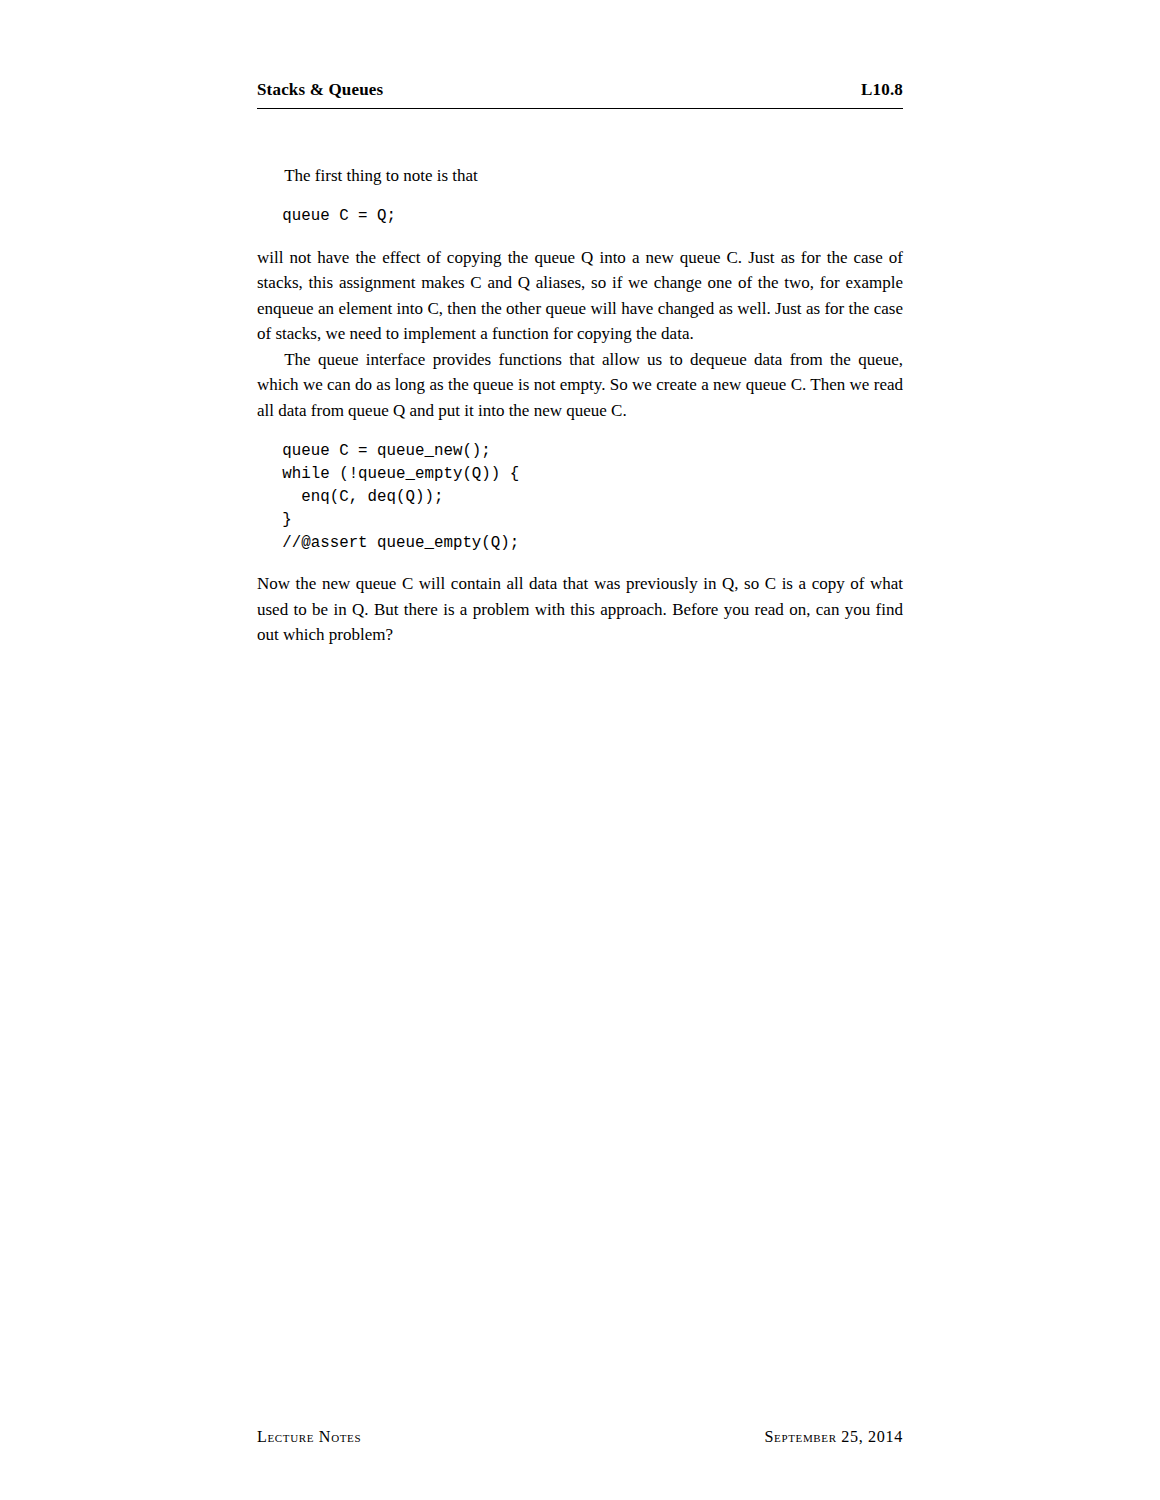Stacks & Queues L10.8
The first thing to note is that
queue C = Q;
will not have the effect of copying the queue Q into a new queue C. Just as for the case of stacks, this assignment makes C and Q aliases, so if we change one of the two, for example enqueue an element into C, then the other queue will have changed as well. Just as for the case of stacks, we need to implement a function for copying the data.
The queue interface provides functions that allow us to dequeue data from the queue, which we can do as long as the queue is not empty. So we create a new queue C. Then we read all data from queue Q and put it into the new queue C.
queue C = queue_new(); while (!queue_empty(Q)) { enq(C, deq(Q)); } //@assert queue_empty(Q);
Now the new queue C will contain all data that was previously in Q, so C is a copy of what used to be in Q. But there is a problem with this approach. Before you read on, can you find out which problem?
Lecture Notes September 25, 2014